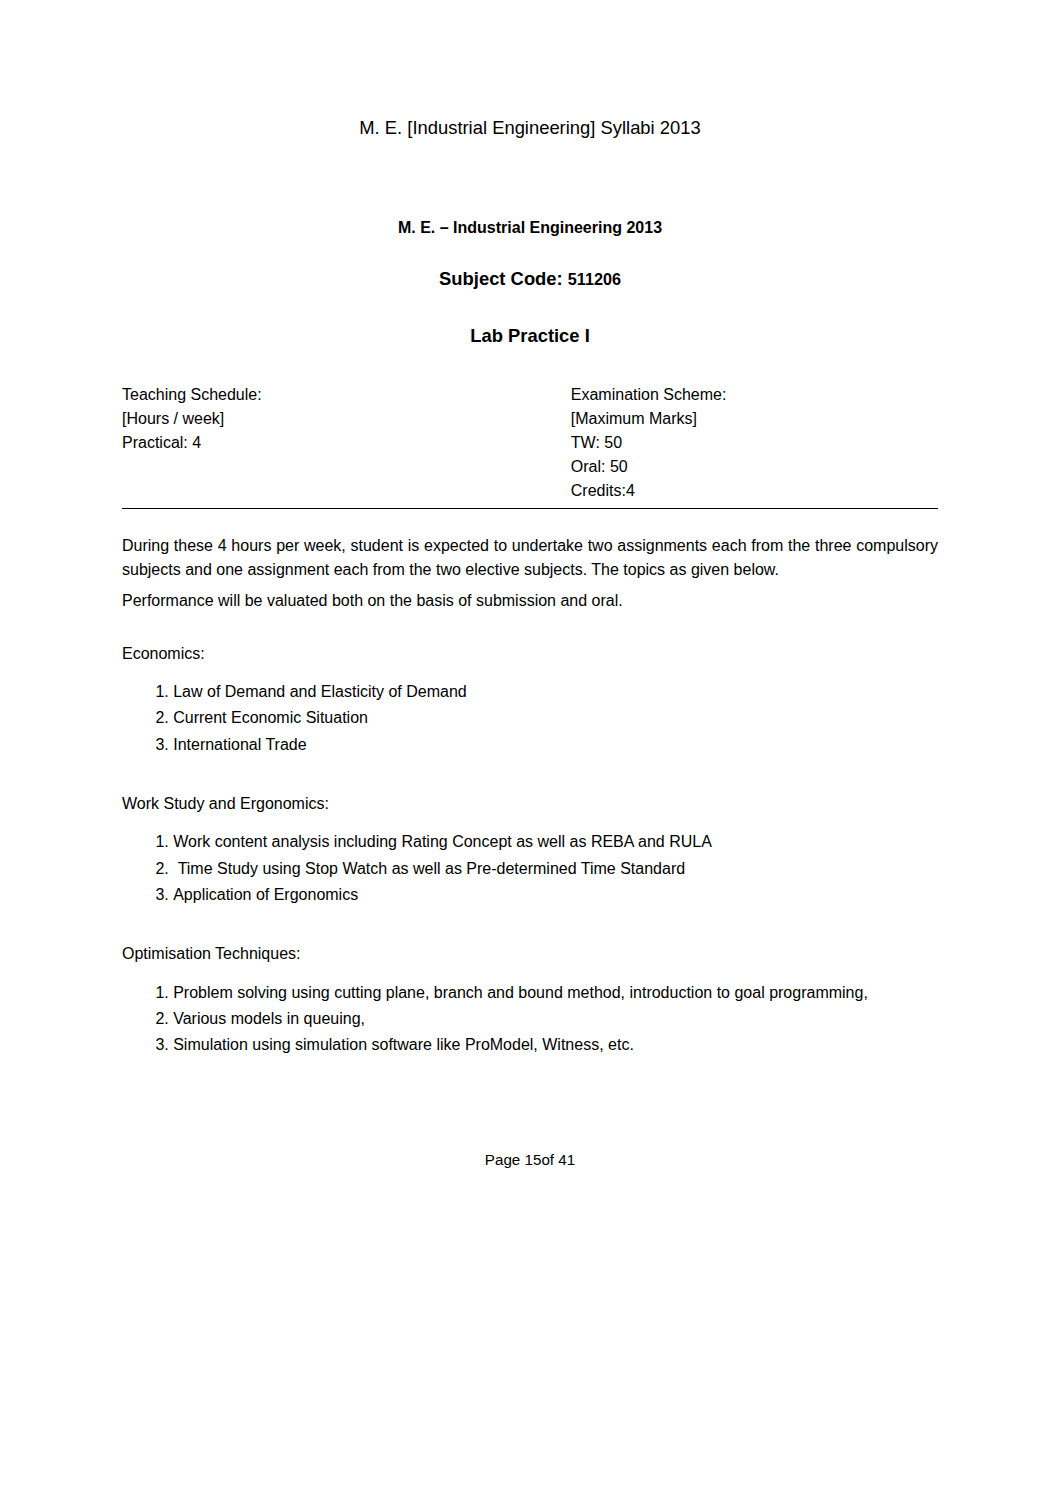M. E. [Industrial Engineering] Syllabi 2013
M. E. – Industrial Engineering 2013
Subject Code: 511206
Lab Practice I
| Teaching Schedule: | Examination Scheme: |
| [Hours / week] | [Maximum Marks] |
| Practical: 4 | TW: 50 |
| | Oral: 50 |
| | Credits:4 |
During these 4 hours per week, student is expected to undertake two assignments each from the three compulsory subjects and one assignment each from the two elective subjects. The topics as given below.
Performance will be valuated both on the basis of submission and oral.
Economics:
Law of Demand and Elasticity of Demand
Current Economic Situation
International Trade
Work Study and Ergonomics:
Work content analysis including Rating Concept as well as REBA and RULA
Time Study using Stop Watch as well as Pre-determined Time Standard
Application of Ergonomics
Optimisation Techniques:
Problem solving using cutting plane, branch and bound method, introduction to goal programming,
Various models in queuing,
Simulation using simulation software like ProModel, Witness, etc.
Page 15of 41